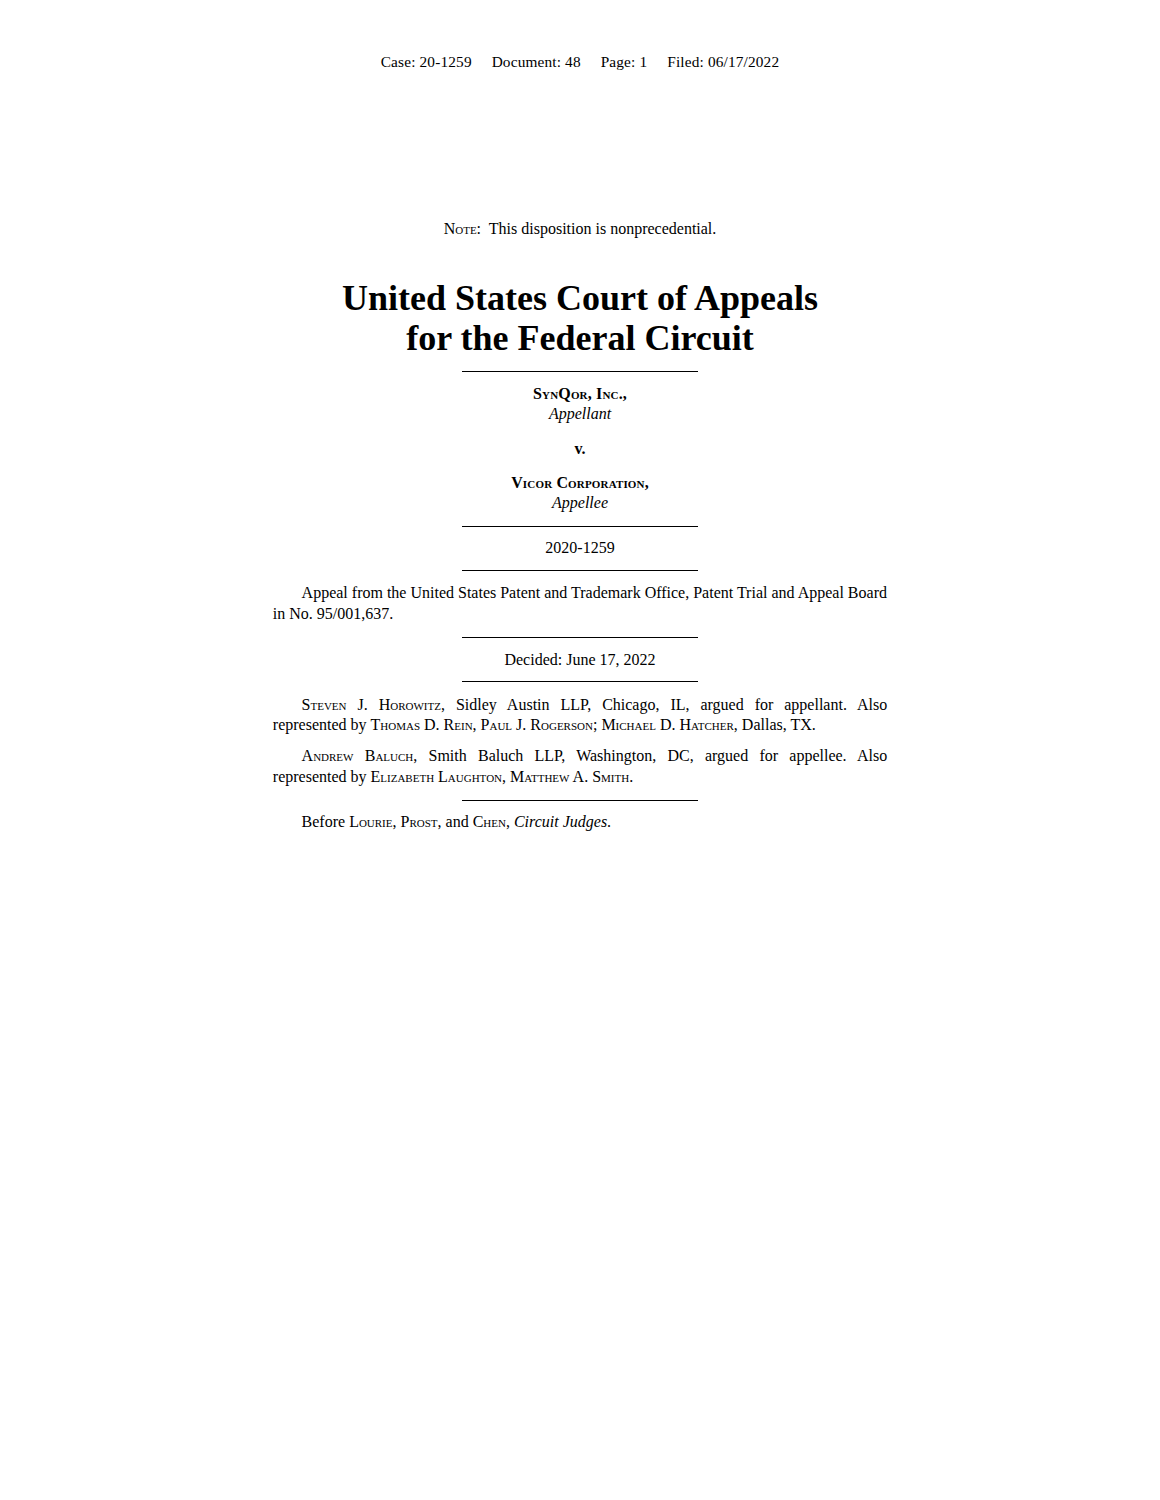Case: 20-1259 Document: 48 Page: 1 Filed: 06/17/2022
Note: This disposition is nonprecedential.
United States Court of Appeals
for the Federal Circuit
SynQor, Inc.,
Appellant
v.
Vicor Corporation,
Appellee
2020-1259
Appeal from the United States Patent and Trademark Office, Patent Trial and Appeal Board in No. 95/001,637.
Decided: June 17, 2022
Steven J. Horowitz, Sidley Austin LLP, Chicago, IL, argued for appellant. Also represented by Thomas D. Rein, Paul J. Rogerson; Michael D. Hatcher, Dallas, TX.
Andrew Baluch, Smith Baluch LLP, Washington, DC, argued for appellee. Also represented by Elizabeth Laughton, Matthew A. Smith.
Before Lourie, Prost, and Chen, Circuit Judges.